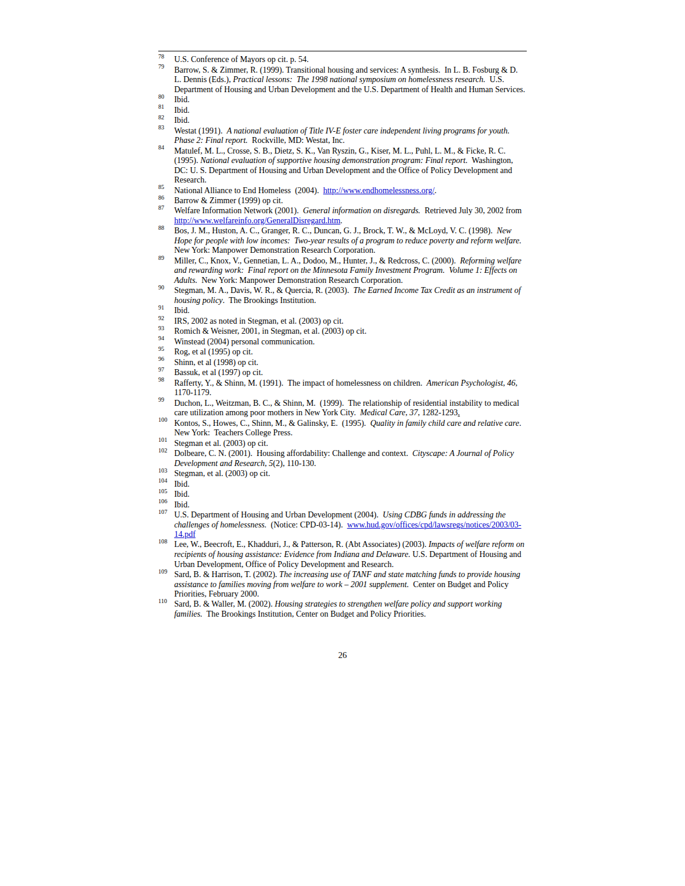78 U.S. Conference of Mayors op cit. p. 54.
79 Barrow, S. & Zimmer, R. (1999). Transitional housing and services: A synthesis. In L. B. Fosburg & D. L. Dennis (Eds.), Practical lessons: The 1998 national symposium on homelessness research. U.S. Department of Housing and Urban Development and the U.S. Department of Health and Human Services.
80 Ibid.
81 Ibid.
82 Ibid.
83 Westat (1991). A national evaluation of Title IV-E foster care independent living programs for youth. Phase 2: Final report. Rockville, MD: Westat, Inc.
84 Matulef, M. L., Crosse, S. B., Dietz, S. K., Van Ryszin, G., Kiser, M. L., Puhl, L. M., & Ficke, R. C. (1995). National evaluation of supportive housing demonstration program: Final report. Washington, DC: U. S. Department of Housing and Urban Development and the Office of Policy Development and Research.
85 National Alliance to End Homeless (2004). http://www.endhomelessness.org/.
86 Barrow & Zimmer (1999) op cit.
87 Welfare Information Network (2001). General information on disregards. Retrieved July 30, 2002 from http://www.welfareinfo.org/GeneralDisregard.htm.
88 Bos, J. M., Huston, A. C., Granger, R. C., Duncan, G. J., Brock, T. W., & McLoyd, V. C. (1998). New Hope for people with low incomes: Two-year results of a program to reduce poverty and reform welfare. New York: Manpower Demonstration Research Corporation.
89 Miller, C., Knox, V., Gennetian, L. A., Dodoo, M., Hunter, J., & Redcross, C. (2000). Reforming welfare and rewarding work: Final report on the Minnesota Family Investment Program. Volume 1: Effects on Adults. New York: Manpower Demonstration Research Corporation.
90 Stegman, M. A., Davis, W. R., & Quercia, R. (2003). The Earned Income Tax Credit as an instrument of housing policy. The Brookings Institution.
91 Ibid.
92 IRS, 2002 as noted in Stegman, et al. (2003) op cit.
93 Romich & Weisner, 2001, in Stegman, et al. (2003) op cit.
94 Winstead (2004) personal communication.
95 Rog, et al (1995) op cit.
96 Shinn, et al (1998) op cit.
97 Bassuk, et al (1997) op cit.
98 Rafferty, Y., & Shinn, M. (1991). The impact of homelessness on children. American Psychologist, 46, 1170-1179.
99 Duchon, L., Weitzman, B. C., & Shinn, M. (1999). The relationship of residential instability to medical care utilization among poor mothers in New York City. Medical Care, 37, 1282-1293.
100 Kontos, S., Howes, C., Shinn, M., & Galinsky, E. (1995). Quality in family child care and relative care. New York: Teachers College Press.
101 Stegman et al. (2003) op cit.
102 Dolbeare, C. N. (2001). Housing affordability: Challenge and context. Cityscape: A Journal of Policy Development and Research, 5(2), 110-130.
103 Stegman, et al. (2003) op cit.
104 Ibid.
105 Ibid.
106 Ibid.
107 U.S. Department of Housing and Urban Development (2004). Using CDBG funds in addressing the challenges of homelessness. (Notice: CPD-03-14). www.hud.gov/offices/cpd/lawsregs/notices/2003/03-14.pdf
108 Lee, W., Beecroft, E., Khadduri, J., & Patterson, R. (Abt Associates) (2003). Impacts of welfare reform on recipients of housing assistance: Evidence from Indiana and Delaware. U.S. Department of Housing and Urban Development, Office of Policy Development and Research.
109 Sard, B. & Harrison, T. (2002). The increasing use of TANF and state matching funds to provide housing assistance to families moving from welfare to work – 2001 supplement. Center on Budget and Policy Priorities, February 2000.
110 Sard, B. & Waller, M. (2002). Housing strategies to strengthen welfare policy and support working families. The Brookings Institution, Center on Budget and Policy Priorities.
26